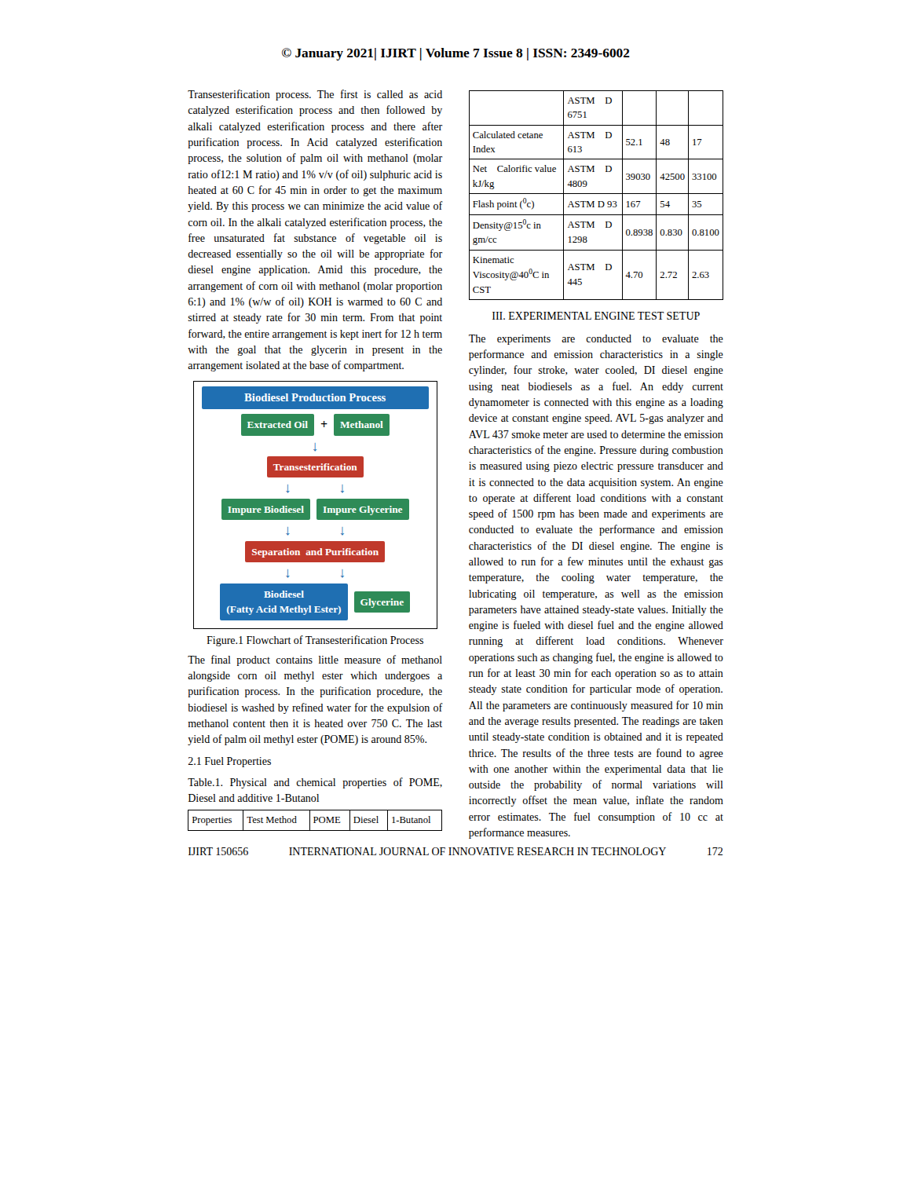© January 2021| IJIRT | Volume 7 Issue 8 | ISSN: 2349-6002
Transesterification process. The first is called as acid catalyzed esterification process and then followed by alkali catalyzed esterification process and there after purification process. In Acid catalyzed esterification process, the solution of palm oil with methanol (molar ratio of12:1 M ratio) and 1% v/v (of oil) sulphuric acid is heated at 60 C for 45 min in order to get the maximum yield. By this process we can minimize the acid value of corn oil. In the alkali catalyzed esterification process, the free unsaturated fat substance of vegetable oil is decreased essentially so the oil will be appropriate for diesel engine application. Amid this procedure, the arrangement of corn oil with methanol (molar proportion 6:1) and 1% (w/w of oil) KOH is warmed to 60 C and stirred at steady rate for 30 min term. From that point forward, the entire arrangement is kept inert for 12 h term with the goal that the glycerin in present in the arrangement isolated at the base of compartment.
Biodiesel Production Process
Extracted Oil + Methanol
↓
Transesterification
↓↓
Impure Biodiesel Impure Glycerine
↓↓
Separation and Purification
↓↓
Biodiesel
(Fatty Acid Methyl Ester) Glycerine
Figure.1 Flowchart of Transesterification Process
The final product contains little measure of methanol alongside corn oil methyl ester which undergoes a purification process. In the purification procedure, the biodiesel is washed by refined water for the expulsion of methanol content then it is heated over 750 C. The last yield of palm oil methyl ester (POME) is around 85%.
2.1 Fuel Properties
Table.1. Physical and chemical properties of POME, Diesel and additive 1-Butanol
| Properties | Test Method | POME | Diesel | 1-Butanol |
| | ASTM D 6751 | | | |
| Calculated cetane Index | ASTM D 613 | 52.1 | 48 | 17 |
| Net Calorific value kJ/kg | ASTM D 4809 | 39030 | 42500 | 33100 |
| Flash point ( 0 c) | ASTM D 93 | 167 | 54 | 35 |
| Density@15 0 c in gm/cc | ASTM D 1298 | 0.8938 | 0.830 | 0.8100 |
| Kinematic Viscosity@40 0 C in CST | ASTM D 445 | 4.70 | 2.72 | 2.63 |
III. EXPERIMENTAL ENGINE TEST SETUP
The experiments are conducted to evaluate the performance and emission characteristics in a single cylinder, four stroke, water cooled, DI diesel engine using neat biodiesels as a fuel. An eddy current dynamometer is connected with this engine as a loading device at constant engine speed. AVL 5-gas analyzer and AVL 437 smoke meter are used to determine the emission characteristics of the engine. Pressure during combustion is measured using piezo electric pressure transducer and it is connected to the data acquisition system. An engine to operate at different load conditions with a constant speed of 1500 rpm has been made and experiments are conducted to evaluate the performance and emission characteristics of the DI diesel engine. The engine is allowed to run for a few minutes until the exhaust gas temperature, the cooling water temperature, the lubricating oil temperature, as well as the emission parameters have attained steady-state values. Initially the engine is fueled with diesel fuel and the engine allowed running at different load conditions. Whenever operations such as changing fuel, the engine is allowed to run for at least 30 min for each operation so as to attain steady state condition for particular mode of operation. All the parameters are continuously measured for 10 min and the average results presented. The readings are taken until steady-state condition is obtained and it is repeated thrice. The results of the three tests are found to agree with one another within the experimental data that lie outside the probability of normal variations will incorrectly offset the mean value, inflate the random error estimates. The fuel consumption of 10 cc at performance measures.
IJIRT 150656 INTERNATIONAL JOURNAL OF INNOVATIVE RESEARCH IN TECHNOLOGY 172